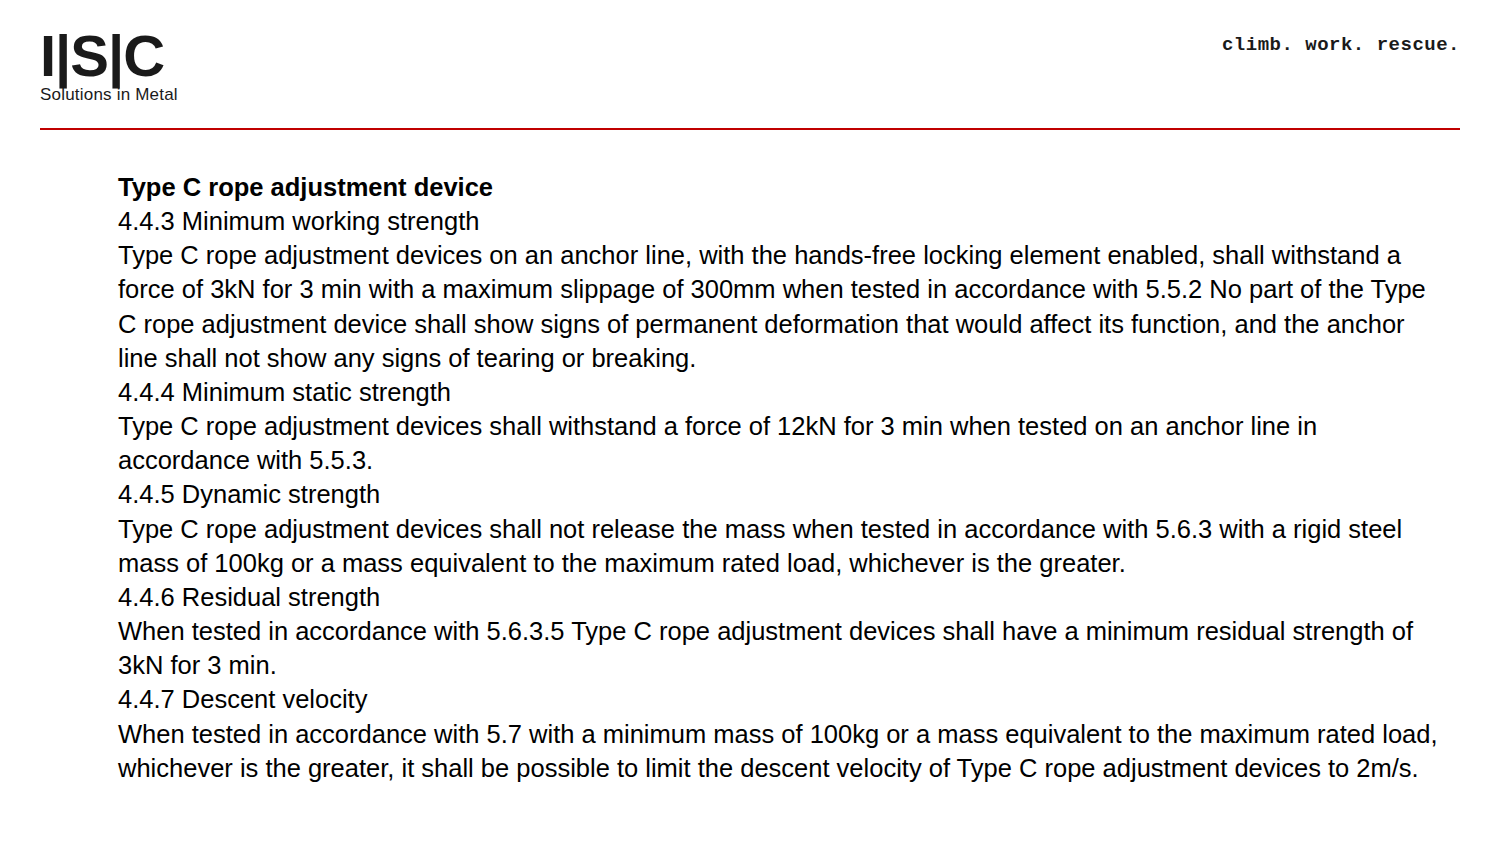I|S|C
Solutions in Metal
climb. work. rescue.
Type C rope adjustment device
4.4.3 Minimum working strength
Type C rope adjustment devices on an anchor line, with the hands-free locking element enabled, shall withstand a force of 3kN for 3 min with a maximum slippage of 300mm when tested in accordance with 5.5.2 No part of the Type C rope adjustment device shall show signs of permanent deformation that would affect its function, and the anchor line shall not show any signs of tearing or breaking.
4.4.4 Minimum static strength
Type C rope adjustment devices shall withstand a force of 12kN for 3 min when tested on an anchor line in accordance with 5.5.3.
4.4.5 Dynamic strength
Type C rope adjustment devices shall not release the mass when tested in accordance with 5.6.3 with a rigid steel mass of 100kg or a mass equivalent to the maximum rated load, whichever is the greater.
4.4.6 Residual strength
When tested in accordance with 5.6.3.5 Type C rope adjustment devices shall have a minimum residual strength of 3kN for 3 min.
4.4.7 Descent velocity
When tested in accordance with 5.7 with a minimum mass of 100kg or a mass equivalent to the maximum rated load, whichever is the greater, it shall be possible to limit the descent velocity of Type C rope adjustment devices to 2m/s.